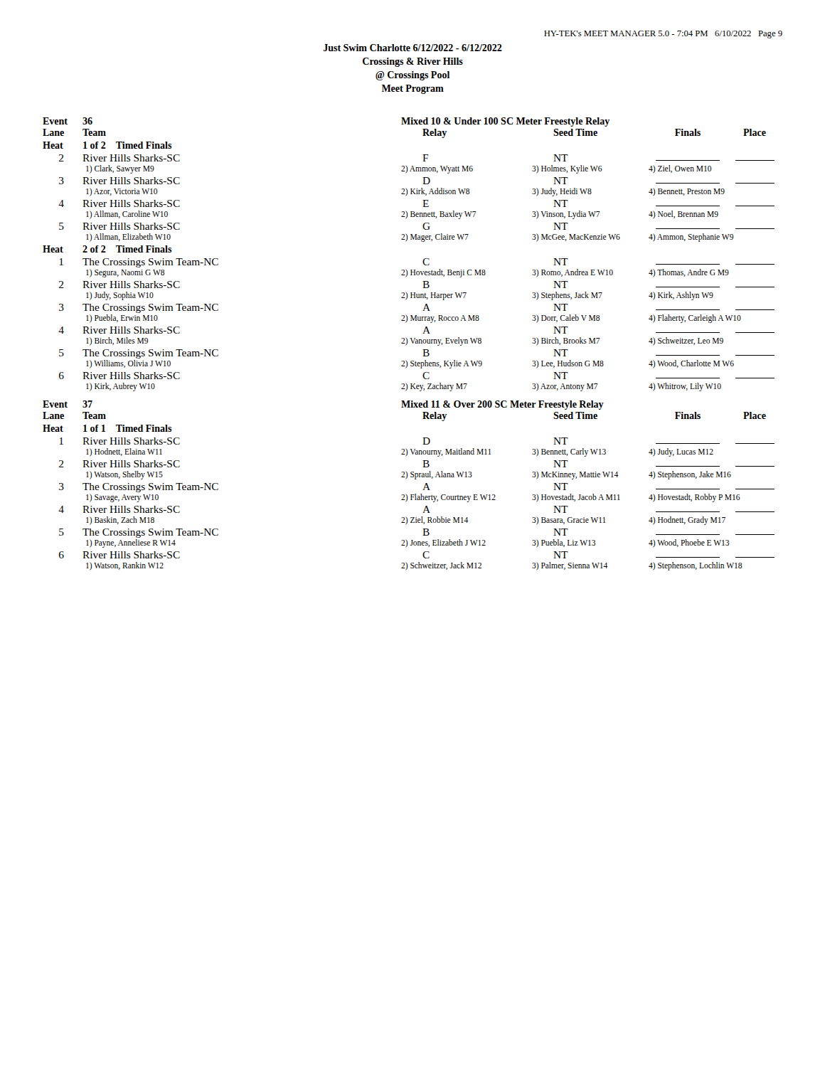HY-TEK's MEET MANAGER 5.0 - 7:04 PM 6/10/2022 Page 9
Just Swim Charlotte 6/12/2022 - 6/12/2022
Crossings & River Hills
@ Crossings Pool
Meet Program
| Event | 36 | Mixed 10 & Under 100 SC Meter Freestyle Relay |
| Lane | Team | Relay | Seed Time | Finals | Place |
| Heat | 1 of 2 Timed Finals | | | | |
| 2 | River Hills Sharks-SC | F | NT | | |
| | 1) Clark, Sawyer M9 | 2) Ammon, Wyatt M6 | 3) Holmes, Kylie W6 | 4) Ziel, Owen M10 |
| 3 | River Hills Sharks-SC | D | NT | | |
| | 1) Azor, Victoria W10 | 2) Kirk, Addison W8 | 3) Judy, Heidi W8 | 4) Bennett, Preston M9 |
| 4 | River Hills Sharks-SC | E | NT | | |
| | 1) Allman, Caroline W10 | 2) Bennett, Baxley W7 | 3) Vinson, Lydia W7 | 4) Noel, Brennan M9 |
| 5 | River Hills Sharks-SC | G | NT | | |
| | 1) Allman, Elizabeth W10 | 2) Mager, Claire W7 | 3) McGee, MacKenzie W6 | 4) Ammon, Stephanie W9 |
| Heat | 2 of 2 Timed Finals | | | | |
| 1 | The Crossings Swim Team-NC | C | NT | | |
| | 1) Segura, Naomi G W8 | 2) Hovestadt, Benji C M8 | 3) Romo, Andrea E W10 | 4) Thomas, Andre G M9 |
| 2 | River Hills Sharks-SC | B | NT | | |
| | 1) Judy, Sophia W10 | 2) Hunt, Harper W7 | 3) Stephens, Jack M7 | 4) Kirk, Ashlyn W9 |
| 3 | The Crossings Swim Team-NC | A | NT | | |
| | 1) Puebla, Erwin M10 | 2) Murray, Rocco A M8 | 3) Dorr, Caleb V M8 | 4) Flaherty, Carleigh A W10 |
| 4 | River Hills Sharks-SC | A | NT | | |
| | 1) Birch, Miles M9 | 2) Vanourny, Evelyn W8 | 3) Birch, Brooks M7 | 4) Schweitzer, Leo M9 |
| 5 | The Crossings Swim Team-NC | B | NT | | |
| | 1) Williams, Olivia J W10 | 2) Stephens, Kylie A W9 | 3) Lee, Hudson G M8 | 4) Wood, Charlotte M W6 |
| 6 | River Hills Sharks-SC | C | NT | | |
| | 1) Kirk, Aubrey W10 | 2) Key, Zachary M7 | 3) Azor, Antony M7 | 4) Whitrow, Lily W10 |
| Event | 37 | Mixed 11 & Over 200 SC Meter Freestyle Relay |
| Lane | Team | Relay | Seed Time | Finals | Place |
| Heat | 1 of 1 Timed Finals | | | | |
| 1 | River Hills Sharks-SC | D | NT | | |
| | 1) Hodnett, Elaina W11 | 2) Vanourny, Maitland M11 | 3) Bennett, Carly W13 | 4) Judy, Lucas M12 |
| 2 | River Hills Sharks-SC | B | NT | | |
| | 1) Watson, Shelby W15 | 2) Spraul, Alana W13 | 3) McKinney, Mattie W14 | 4) Stephenson, Jake M16 |
| 3 | The Crossings Swim Team-NC | A | NT | | |
| | 1) Savage, Avery W10 | 2) Flaherty, Courtney E W12 | 3) Hovestadt, Jacob A M11 | 4) Hovestadt, Robby P M16 |
| 4 | River Hills Sharks-SC | A | NT | | |
| | 1) Baskin, Zach M18 | 2) Ziel, Robbie M14 | 3) Basara, Gracie W11 | 4) Hodnett, Grady M17 |
| 5 | The Crossings Swim Team-NC | B | NT | | |
| | 1) Payne, Anneliese R W14 | 2) Jones, Elizabeth J W12 | 3) Puebla, Liz W13 | 4) Wood, Phoebe E W13 |
| 6 | River Hills Sharks-SC | C | NT | | |
| | 1) Watson, Rankin W12 | 2) Schweitzer, Jack M12 | 3) Palmer, Sienna W14 | 4) Stephenson, Lochlin W18 |